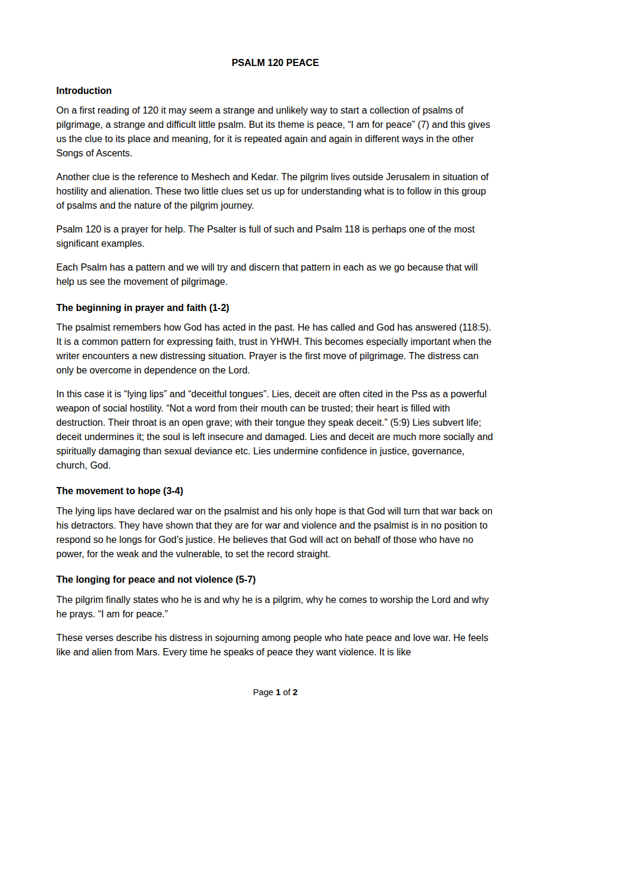PSALM 120 PEACE
Introduction
On a first reading of 120 it may seem a strange and unlikely way to start a collection of psalms of pilgrimage, a strange and difficult little psalm. But its theme is peace, “I am for peace” (7) and this gives us the clue to its place and meaning, for it is repeated again and again in different ways in the other Songs of Ascents.
Another clue is the reference to Meshech and Kedar. The pilgrim lives outside Jerusalem in situation of hostility and alienation. These two little clues set us up for understanding what is to follow in this group of psalms and the nature of the pilgrim journey.
Psalm 120 is a prayer for help. The Psalter is full of such and Psalm 118 is perhaps one of the most significant examples.
Each Psalm has a pattern and we will try and discern that pattern in each as we go because that will help us see the movement of pilgrimage.
The beginning in prayer and faith (1-2)
The psalmist remembers how God has acted in the past. He has called and God has answered (118:5). It is a common pattern for expressing faith, trust in YHWH. This becomes especially important when the writer encounters a new distressing situation. Prayer is the first move of pilgrimage. The distress can only be overcome in dependence on the Lord.
In this case it is “lying lips” and “deceitful tongues”. Lies, deceit are often cited in the Pss as a powerful weapon of social hostility. “Not a word from their mouth can be trusted; their heart is filled with destruction. Their throat is an open grave; with their tongue they speak deceit.” (5:9) Lies subvert life; deceit undermines it; the soul is left insecure and damaged. Lies and deceit are much more socially and spiritually damaging than sexual deviance etc. Lies undermine confidence in justice, governance, church, God.
The movement to hope (3-4)
The lying lips have declared war on the psalmist and his only hope is that God will turn that war back on his detractors. They have shown that they are for war and violence and the psalmist is in no position to respond so he longs for God’s justice. He believes that God will act on behalf of those who have no power, for the weak and the vulnerable, to set the record straight.
The longing for peace and not violence (5-7)
The pilgrim finally states who he is and why he is a pilgrim, why he comes to worship the Lord and why he prays. “I am for peace.”
These verses describe his distress in sojourning among people who hate peace and love war. He feels like and alien from Mars. Every time he speaks of peace they want violence. It is like
Page 1 of 2